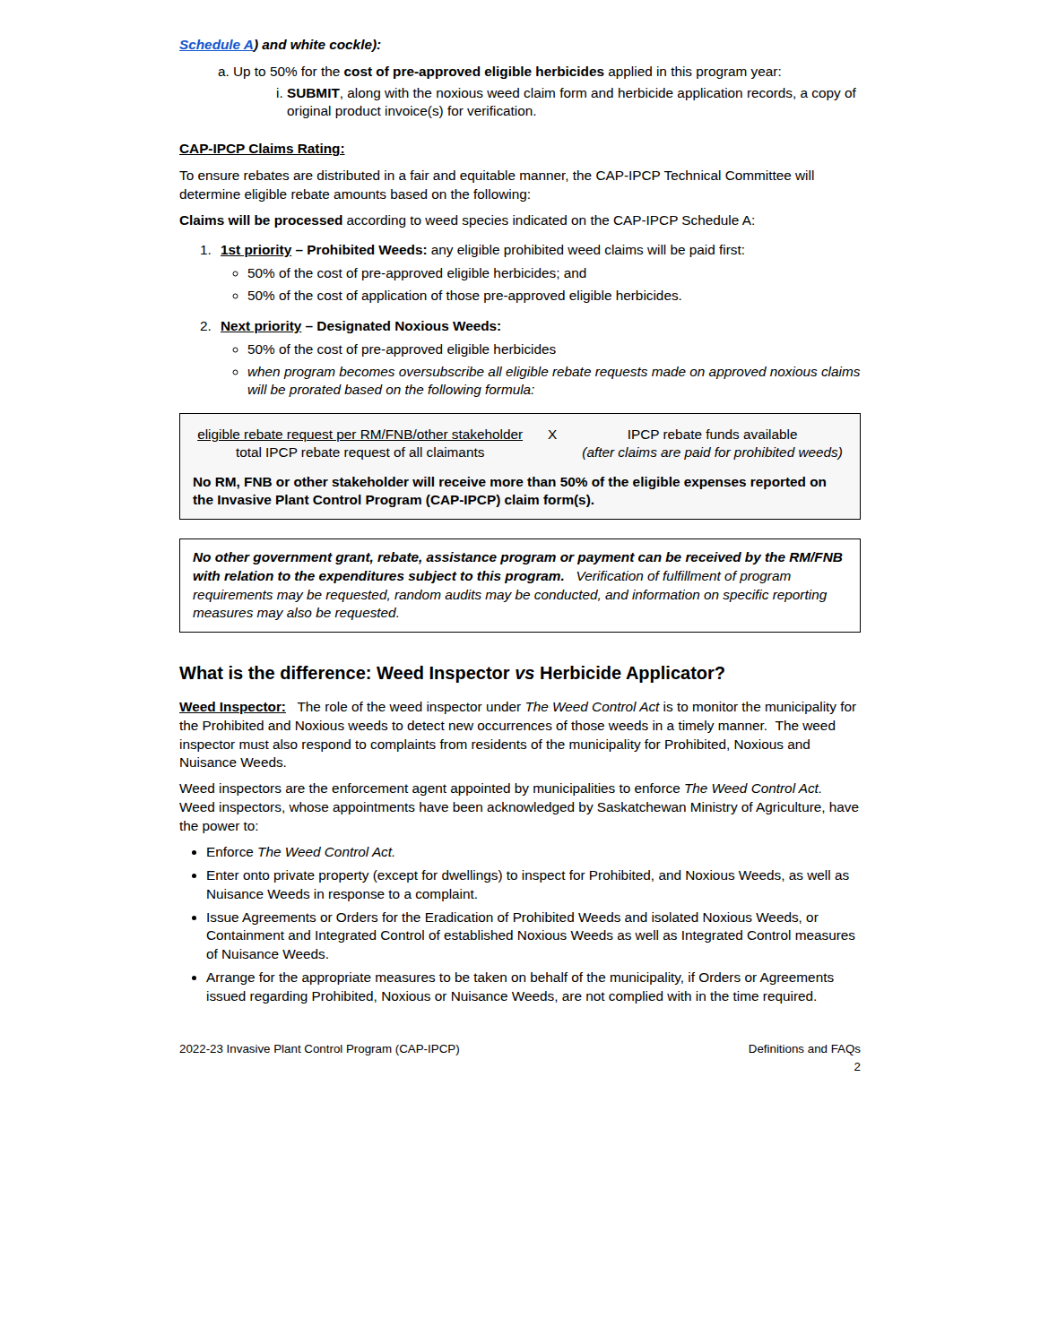Schedule A) and white cockle):
Up to 50% for the cost of pre-approved eligible herbicides applied in this program year:
SUBMIT, along with the noxious weed claim form and herbicide application records, a copy of original product invoice(s) for verification.
CAP-IPCP Claims Rating:
To ensure rebates are distributed in a fair and equitable manner, the CAP-IPCP Technical Committee will determine eligible rebate amounts based on the following:
Claims will be processed according to weed species indicated on the CAP-IPCP Schedule A:
1st priority – Prohibited Weeds: any eligible prohibited weed claims will be paid first:
50% of the cost of pre-approved eligible herbicides; and
50% of the cost of application of those pre-approved eligible herbicides.
Next priority – Designated Noxious Weeds:
50% of the cost of pre-approved eligible herbicides
when program becomes oversubscribe all eligible rebate requests made on approved noxious claims will be prorated based on the following formula:
eligible rebate request per RM/FNB/other stakeholder
total IPCP rebate request of all claimants
X
IPCP rebate funds available
(after claims are paid for prohibited weeds)
No RM, FNB or other stakeholder will receive more than 50% of the eligible expenses reported on the Invasive Plant Control Program (CAP-IPCP) claim form(s).
No other government grant, rebate, assistance program or payment can be received by the RM/FNB with relation to the expenditures subject to this program. Verification of fulfillment of program requirements may be requested, random audits may be conducted, and information on specific reporting measures may also be requested.
What is the difference: Weed Inspector vs Herbicide Applicator?
Weed Inspector: The role of the weed inspector under The Weed Control Act is to monitor the municipality for the Prohibited and Noxious weeds to detect new occurrences of those weeds in a timely manner. The weed inspector must also respond to complaints from residents of the municipality for Prohibited, Noxious and Nuisance Weeds.
Weed inspectors are the enforcement agent appointed by municipalities to enforce The Weed Control Act. Weed inspectors, whose appointments have been acknowledged by Saskatchewan Ministry of Agriculture, have the power to:
Enforce The Weed Control Act.
Enter onto private property (except for dwellings) to inspect for Prohibited, and Noxious Weeds, as well as Nuisance Weeds in response to a complaint.
Issue Agreements or Orders for the Eradication of Prohibited Weeds and isolated Noxious Weeds, or Containment and Integrated Control of established Noxious Weeds as well as Integrated Control measures of Nuisance Weeds.
Arrange for the appropriate measures to be taken on behalf of the municipality, if Orders or Agreements issued regarding Prohibited, Noxious or Nuisance Weeds, are not complied with in the time required.
2022-23 Invasive Plant Control Program (CAP-IPCP) Definitions and FAQs
2